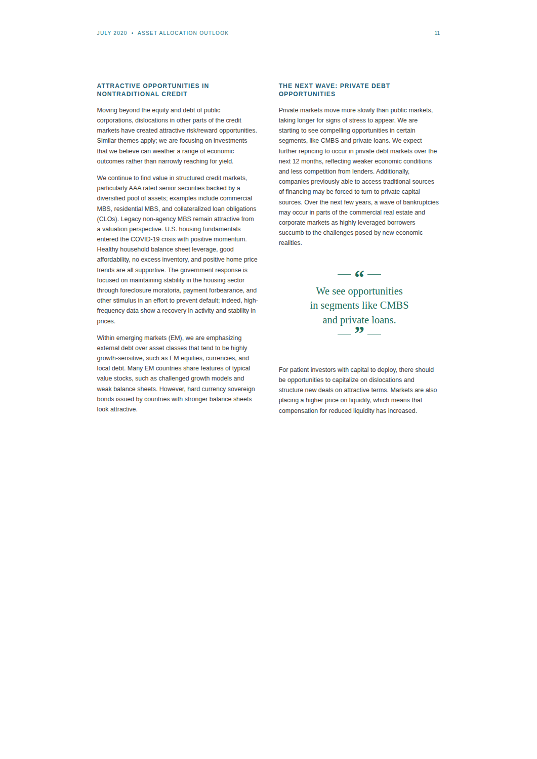July 2020 • Asset Allocation Outlook 11
Attractive opportunities in
nontraditional credit
Moving beyond the equity and debt of public corporations, dislocations in other parts of the credit markets have created attractive risk/reward opportunities. Similar themes apply; we are focusing on investments that we believe can weather a range of economic outcomes rather than narrowly reaching for yield.
We continue to find value in structured credit markets, particularly AAA rated senior securities backed by a diversified pool of assets; examples include commercial MBS, residential MBS, and collateralized loan obligations (CLOs). Legacy non-agency MBS remain attractive from a valuation perspective. U.S. housing fundamentals entered the COVID-19 crisis with positive momentum. Healthy household balance sheet leverage, good affordability, no excess inventory, and positive home price trends are all supportive. The government response is focused on maintaining stability in the housing sector through foreclosure moratoria, payment forbearance, and other stimulus in an effort to prevent default; indeed, high-frequency data show a recovery in activity and stability in prices.
Within emerging markets (EM), we are emphasizing external debt over asset classes that tend to be highly growth-sensitive, such as EM equities, currencies, and local debt. Many EM countries share features of typical value stocks, such as challenged growth models and weak balance sheets. However, hard currency sovereign bonds issued by countries with stronger balance sheets look attractive.
The next wave: private debt opportunities
Private markets move more slowly than public markets, taking longer for signs of stress to appear. We are starting to see compelling opportunities in certain segments, like CMBS and private loans. We expect further repricing to occur in private debt markets over the next 12 months, reflecting weaker economic conditions and less competition from lenders. Additionally, companies previously able to access traditional sources of financing may be forced to turn to private capital sources. Over the next few years, a wave of bankruptcies may occur in parts of the commercial real estate and corporate markets as highly leveraged borrowers succumb to the challenges posed by new economic realities.
“
We see opportunities
in segments like CMBS
and private loans.
”
For patient investors with capital to deploy, there should be opportunities to capitalize on dislocations and structure new deals on attractive terms. Markets are also placing a higher price on liquidity, which means that compensation for reduced liquidity has increased.